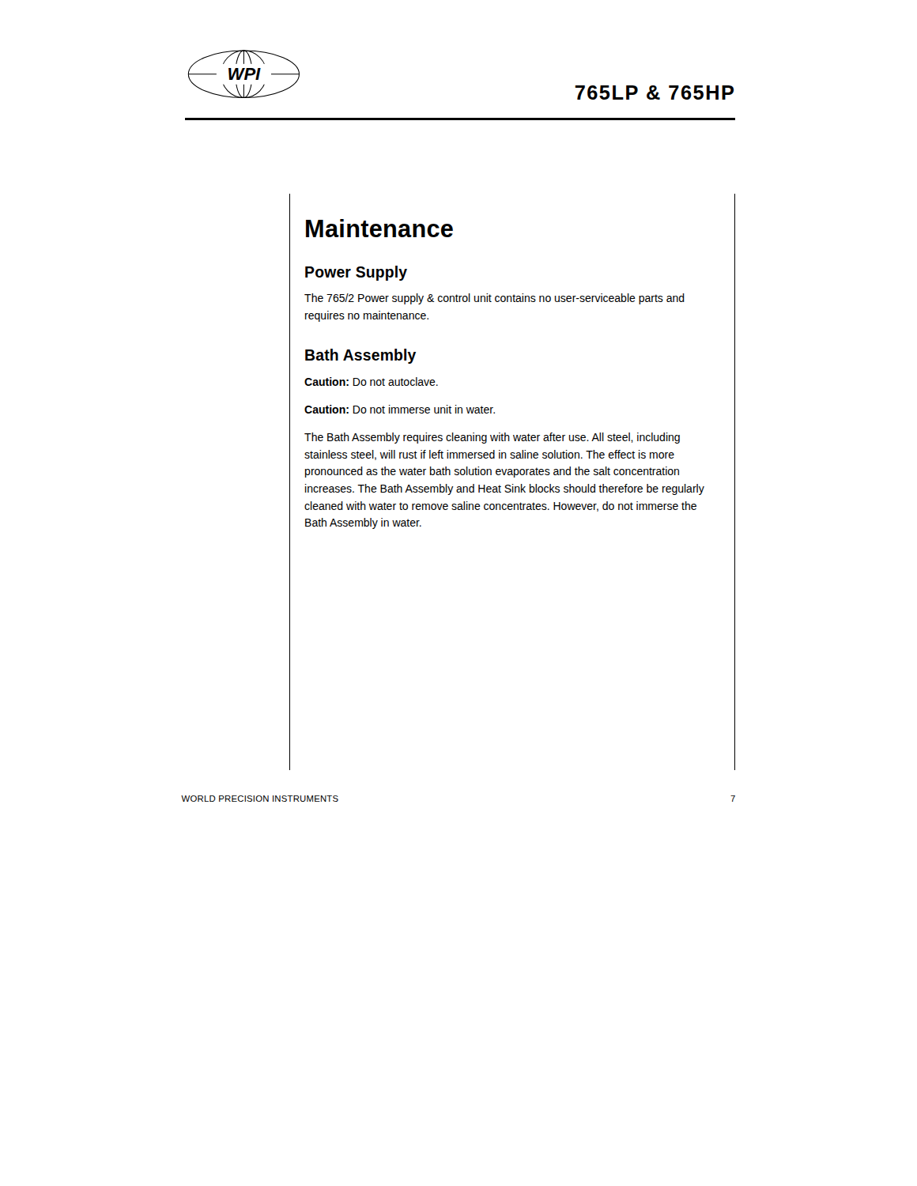WPI
765LP & 765HP
Maintenance
Power Supply
The 765/2 Power supply & control unit contains no user-serviceable parts and requires no maintenance.
Bath Assembly
Caution: Do not autoclave.
Caution: Do not immerse unit in water.
The Bath Assembly requires cleaning with water after use. All steel, including stainless steel, will rust if left immersed in saline solution. The effect is more pronounced as the water bath solution evaporates and the salt concentration increases. The Bath Assembly and Heat Sink blocks should therefore be regularly cleaned with water to remove saline concentrates. However, do not immerse the Bath Assembly in water.
WORLD PRECISION INSTRUMENTS 7